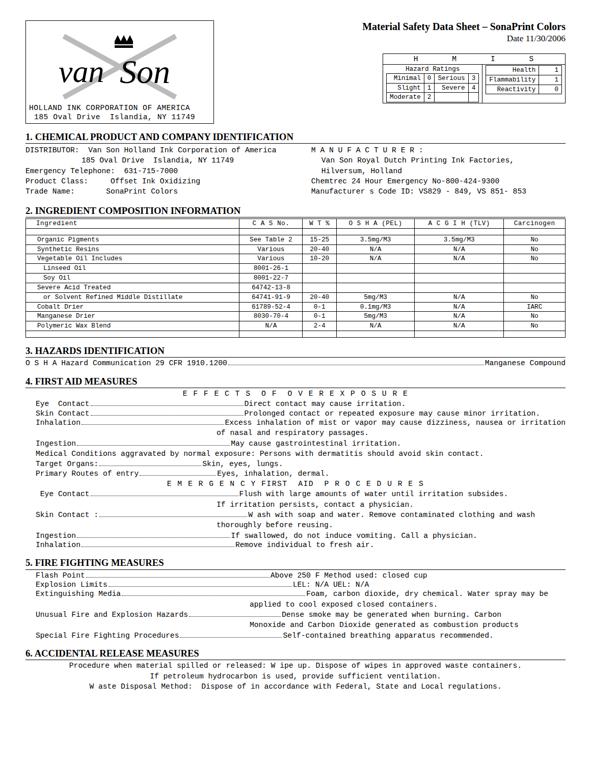van Son
HOLLAND INK CORPORATION OF AMERICA
185 Oval Drive Islandia, NY 11749
Material Safety Data Sheet – SonaPrint Colors
Date 11/30/2006
| H M I S |
| Hazard Ratings / Minimal / 0 / Serious / 3 / / Slight / 1 / Severe / 4 / / Moderate / 2 / / / | / Health / 1 / / Flammability / 1 / / Reactivity / 0 / |
1. CHEMICAL PRODUCT AND COMPANY IDENTIFICATION
DISTRIBUTOR: Van Son Holland Ink Corporation of America
185 Oval Drive Islandia, NY 11749
Emergency Telephone: 631-715-7000
Product Class: Offset Ink Oxidizing
Trade Name: SonaPrint Colors
M A N U F A C T U R E R :
Van Son Royal Dutch Printing Ink Factories,
Hilversum, Holland
Chemtrec 24 Hour Emergency No-800-424-9300
Manufacturer s Code ID: VS829 - 849, VS 851- 853
2. INGREDIENT COMPOSITION INFORMATION
| Ingredient | C A S No. | W T % | O S H A (PEL) | A C G I H (TLV) | Carcinogen |
| --- | --- | --- | --- | --- | --- |
| Organic Pigments | See Table 2 | 15-25 | 3.5mg/M3 | 3.5mg/M3 | No |
| Synthetic Resins | Various | 20-40 | N/A | N/A | No |
| Vegetable Oil Includes | Various | 10-20 | N/A | N/A | No |
| Linseed Oil | 8001-26-1 | | | | |
| Soy Oil | 8001-22-7 | | | | |
| Severe Acid Treated | 64742-13-8 | | | | |
| or Solvent Refined Middle Distillate | 64741-91-9 | 20-40 | 5mg/M3 | N/A | No |
| Cobalt Drier | 61789-52-4 | 0-1 | 0.1mg/M3 | N/A | IARC |
| Manganese Drier | 8030-70-4 | 0-1 | 5mg/M3 | N/A | No |
| Polymeric Wax Blend | N/A | 2-4 | N/A | N/A | No |
3. HAZARDS IDENTIFICATION
O S H A Hazard Communication 29 CFR 1910.1200 Manganese Compound
4. FIRST AID MEASURES
E F F E C T S O F O V E R E X P O S U R E
Eye Contact Direct contact may cause irritation.
Skin Contact Prolonged contact or repeated exposure may cause minor irritation.
Inhalation Excess inhalation of mist or vapor may cause dizziness, nausea or irritation
of nasal and respiratory passages.
Ingestion May cause gastrointestinal irritation.
Medical Conditions aggravated by normal exposure: Persons with dermatitis should avoid skin contact.
Target Organs: Skin, eyes, lungs.
Primary Routes of entry Eyes, inhalation, dermal.
E M E R G E N C Y FIRST AID P R O C E D U R E S
Eye Contact Flush with large amounts of water until irritation subsides.
If irritation persists, contact a physician.
Skin Contact : W ash with soap and water. Remove contaminated clothing and wash
thoroughly before reusing.
Ingestion If swallowed, do not induce vomiting. Call a physician.
Inhalation Remove individual to fresh air.
5. FIRE FIGHTING MEASURES
Flash Point Above 250 F Method used: closed cup
Explosion Limits LEL: N/A UEL: N/A
Extinguishing Media Foam, carbon dioxide, dry chemical. Water spray may be
applied to cool exposed closed containers.
Unusual Fire and Explosion Hazards Dense smoke may be generated when burning. Carbon
Monoxide and Carbon Dioxide generated as combustion products
Special Fire Fighting Procedures Self-contained breathing apparatus recommended.
6. ACCIDENTAL RELEASE MEASURES
Procedure when material spilled or released: W ipe up. Dispose of wipes in approved waste containers.
If petroleum hydrocarbon is used, provide sufficient ventilation.
W aste Disposal Method: Dispose of in accordance with Federal, State and Local regulations.